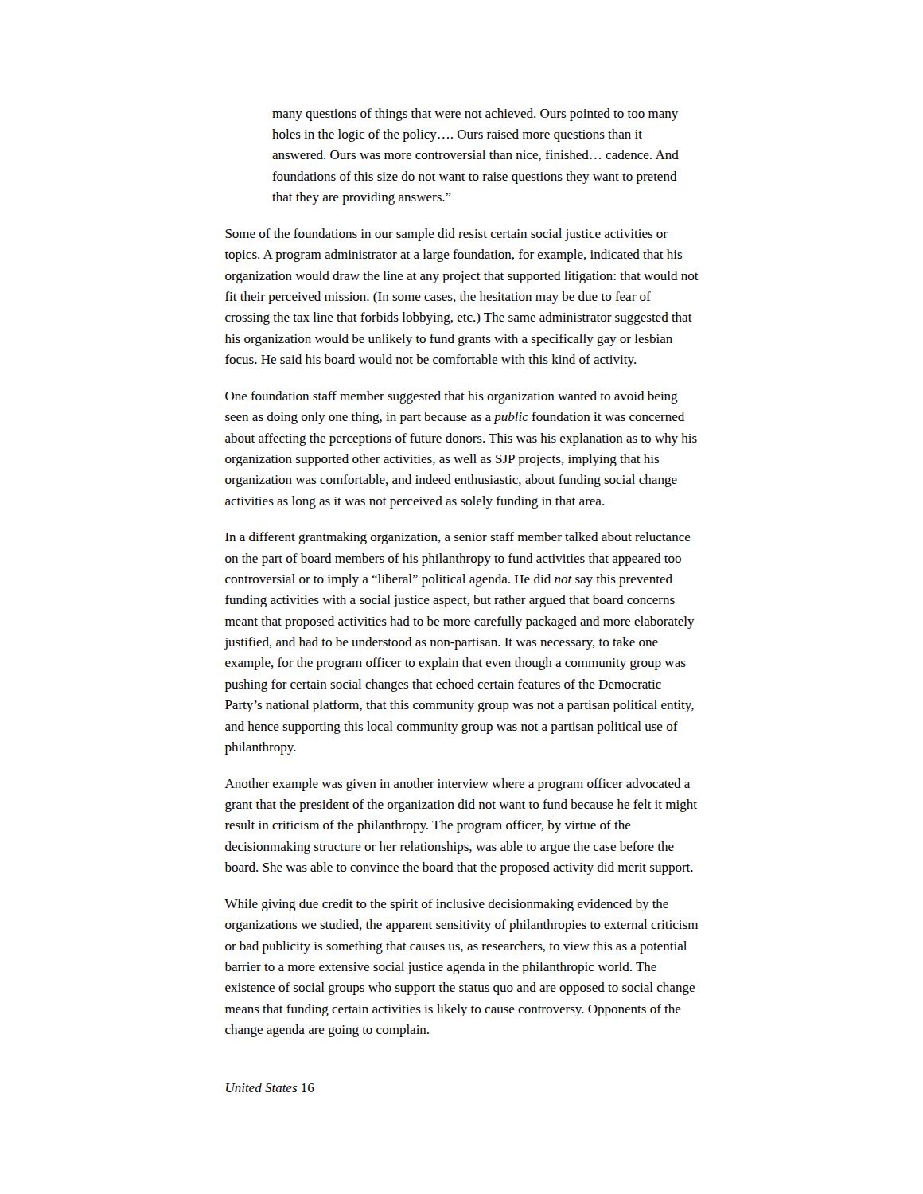many questions of things that were not achieved. Ours pointed to too many holes in the logic of the policy…. Ours raised more questions than it answered. Ours was more controversial than nice, finished… cadence. And foundations of this size do not want to raise questions they want to pretend that they are providing answers.”
Some of the foundations in our sample did resist certain social justice activities or topics. A program administrator at a large foundation, for example, indicated that his organization would draw the line at any project that supported litigation: that would not fit their perceived mission. (In some cases, the hesitation may be due to fear of crossing the tax line that forbids lobbying, etc.) The same administrator suggested that his organization would be unlikely to fund grants with a specifically gay or lesbian focus. He said his board would not be comfortable with this kind of activity.
One foundation staff member suggested that his organization wanted to avoid being seen as doing only one thing, in part because as a public foundation it was concerned about affecting the perceptions of future donors. This was his explanation as to why his organization supported other activities, as well as SJP projects, implying that his organization was comfortable, and indeed enthusiastic, about funding social change activities as long as it was not perceived as solely funding in that area.
In a different grantmaking organization, a senior staff member talked about reluctance on the part of board members of his philanthropy to fund activities that appeared too controversial or to imply a “liberal” political agenda. He did not say this prevented funding activities with a social justice aspect, but rather argued that board concerns meant that proposed activities had to be more carefully packaged and more elaborately justified, and had to be understood as non-partisan. It was necessary, to take one example, for the program officer to explain that even though a community group was pushing for certain social changes that echoed certain features of the Democratic Party’s national platform, that this community group was not a partisan political entity, and hence supporting this local community group was not a partisan political use of philanthropy.
Another example was given in another interview where a program officer advocated a grant that the president of the organization did not want to fund because he felt it might result in criticism of the philanthropy. The program officer, by virtue of the decisionmaking structure or her relationships, was able to argue the case before the board. She was able to convince the board that the proposed activity did merit support.
While giving due credit to the spirit of inclusive decisionmaking evidenced by the organizations we studied, the apparent sensitivity of philanthropies to external criticism or bad publicity is something that causes us, as researchers, to view this as a potential barrier to a more extensive social justice agenda in the philanthropic world. The existence of social groups who support the status quo and are opposed to social change means that funding certain activities is likely to cause controversy. Opponents of the change agenda are going to complain.
United States 16